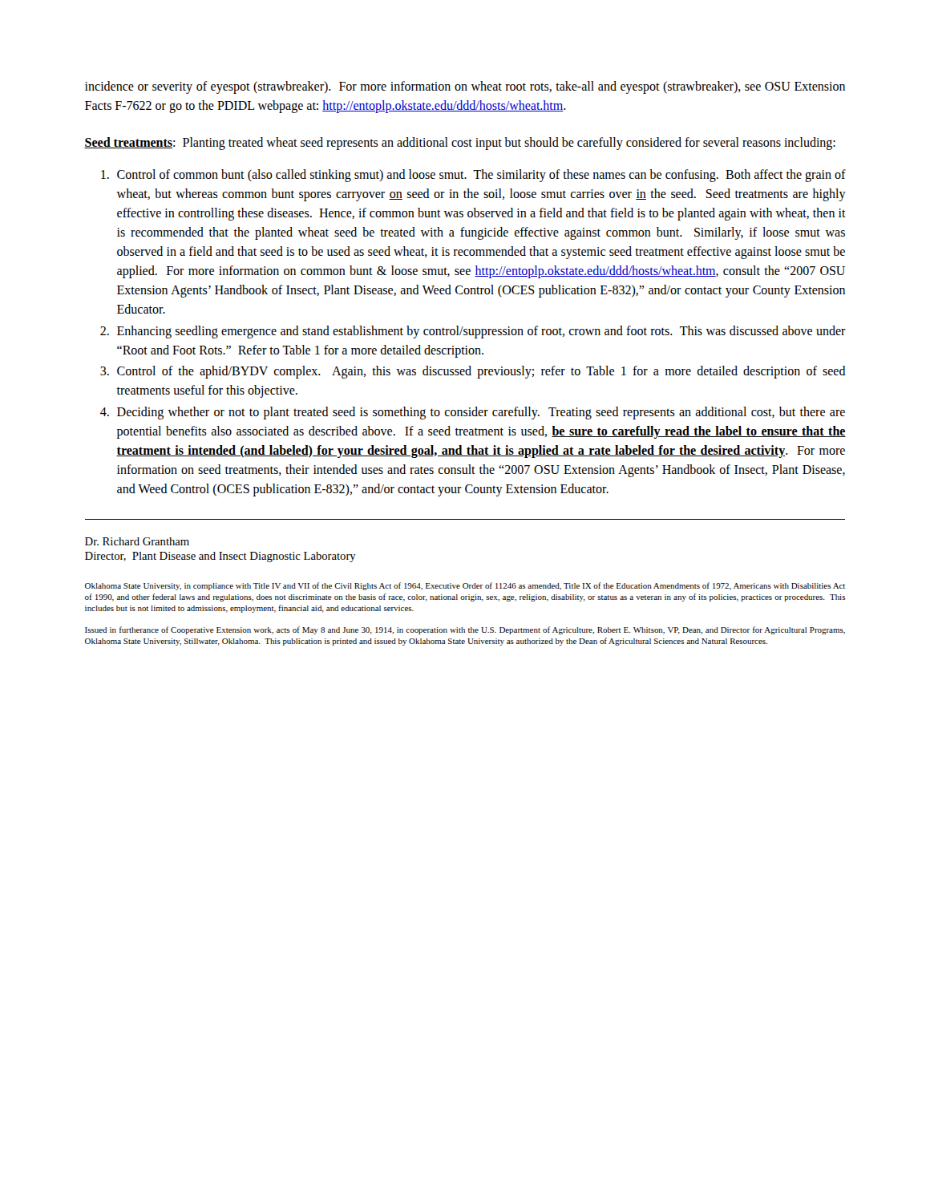incidence or severity of eyespot (strawbreaker). For more information on wheat root rots, take-all and eyespot (strawbreaker), see OSU Extension Facts F-7622 or go to the PDIDL webpage at: http://entoplp.okstate.edu/ddd/hosts/wheat.htm.
Seed treatments: Planting treated wheat seed represents an additional cost input but should be carefully considered for several reasons including:
Control of common bunt (also called stinking smut) and loose smut. The similarity of these names can be confusing. Both affect the grain of wheat, but whereas common bunt spores carryover on seed or in the soil, loose smut carries over in the seed. Seed treatments are highly effective in controlling these diseases. Hence, if common bunt was observed in a field and that field is to be planted again with wheat, then it is recommended that the planted wheat seed be treated with a fungicide effective against common bunt. Similarly, if loose smut was observed in a field and that seed is to be used as seed wheat, it is recommended that a systemic seed treatment effective against loose smut be applied. For more information on common bunt & loose smut, see http://entoplp.okstate.edu/ddd/hosts/wheat.htm, consult the “2007 OSU Extension Agents’ Handbook of Insect, Plant Disease, and Weed Control (OCES publication E-832),” and/or contact your County Extension Educator.
Enhancing seedling emergence and stand establishment by control/suppression of root, crown and foot rots. This was discussed above under “Root and Foot Rots.” Refer to Table 1 for a more detailed description.
Control of the aphid/BYDV complex. Again, this was discussed previously; refer to Table 1 for a more detailed description of seed treatments useful for this objective.
Deciding whether or not to plant treated seed is something to consider carefully. Treating seed represents an additional cost, but there are potential benefits also associated as described above. If a seed treatment is used, be sure to carefully read the label to ensure that the treatment is intended (and labeled) for your desired goal, and that it is applied at a rate labeled for the desired activity. For more information on seed treatments, their intended uses and rates consult the “2007 OSU Extension Agents’ Handbook of Insect, Plant Disease, and Weed Control (OCES publication E-832),” and/or contact your County Extension Educator.
Dr. Richard Grantham
Director, Plant Disease and Insect Diagnostic Laboratory
Oklahoma State University, in compliance with Title IV and VII of the Civil Rights Act of 1964, Executive Order of 11246 as amended, Title IX of the Education Amendments of 1972, Americans with Disabilities Act of 1990, and other federal laws and regulations, does not discriminate on the basis of race, color, national origin, sex, age, religion, disability, or status as a veteran in any of its policies, practices or procedures. This includes but is not limited to admissions, employment, financial aid, and educational services.
Issued in furtherance of Cooperative Extension work, acts of May 8 and June 30, 1914, in cooperation with the U.S. Department of Agriculture, Robert E. Whitson, VP, Dean, and Director for Agricultural Programs, Oklahoma State University, Stillwater, Oklahoma. This publication is printed and issued by Oklahoma State University as authorized by the Dean of Agricultural Sciences and Natural Resources.